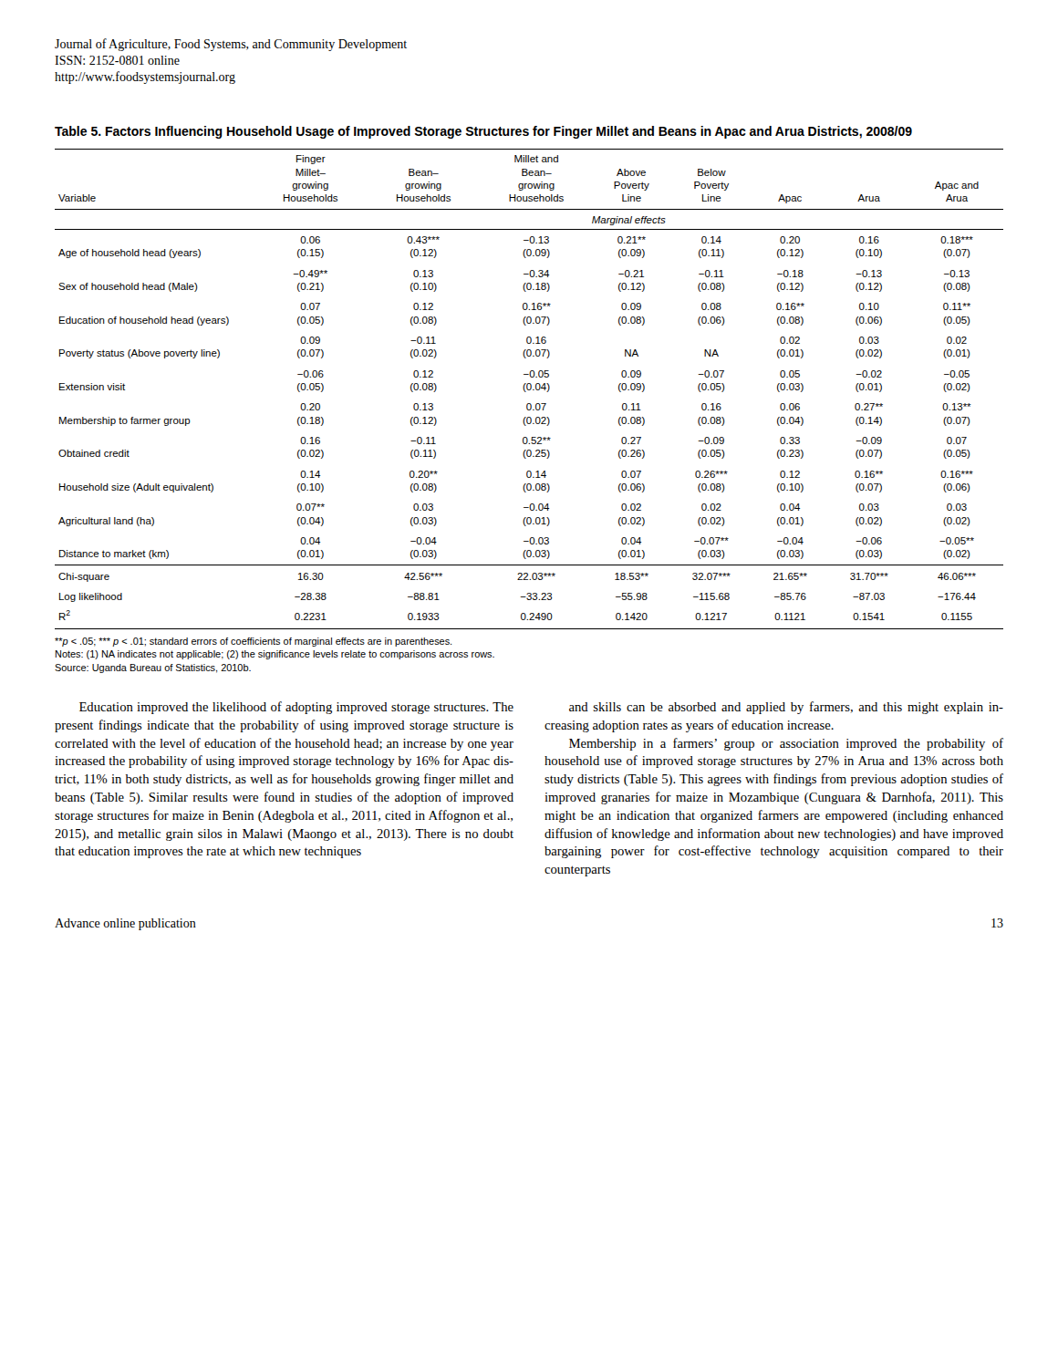Journal of Agriculture, Food Systems, and Community Development
ISSN: 2152-0801 online
http://www.foodsystemsjournal.org
Table 5. Factors Influencing Household Usage of Improved Storage Structures for Finger Millet and Beans in Apac and Arua Districts, 2008/09
| Variable | Finger Millet– growing Households | Bean– growing Households | Millet and Bean– growing Households | Above Poverty Line | Below Poverty Line | Apac | Arua | Apac and Arua |
| --- | --- | --- | --- | --- | --- | --- | --- | --- |
| | Marginal effects |
| Age of household head (years) | 0.06 (0.15) | 0.43*** (0.12) | −0.13 (0.09) | 0.21** (0.09) | 0.14 (0.11) | 0.20 (0.12) | 0.16 (0.10) | 0.18*** (0.07) |
| Sex of household head (Male) | −0.49** (0.21) | 0.13 (0.10) | −0.34 (0.18) | −0.21 (0.12) | −0.11 (0.08) | −0.18 (0.12) | −0.13 (0.12) | −0.13 (0.08) |
| Education of household head (years) | 0.07 (0.05) | 0.12 (0.08) | 0.16** (0.07) | 0.09 (0.08) | 0.08 (0.06) | 0.16** (0.08) | 0.10 (0.06) | 0.11** (0.05) |
| Poverty status (Above poverty line) | 0.09 (0.07) | −0.11 (0.02) | 0.16 (0.07) | NA | NA | 0.02 (0.01) | 0.03 (0.02) | 0.02 (0.01) |
| Extension visit | −0.06 (0.05) | 0.12 (0.08) | −0.05 (0.04) | 0.09 (0.09) | −0.07 (0.05) | 0.05 (0.03) | −0.02 (0.01) | −0.05 (0.02) |
| Membership to farmer group | 0.20 (0.18) | 0.13 (0.12) | 0.07 (0.02) | 0.11 (0.08) | 0.16 (0.08) | 0.06 (0.04) | 0.27** (0.14) | 0.13** (0.07) |
| Obtained credit | 0.16 (0.02) | −0.11 (0.11) | 0.52** (0.25) | 0.27 (0.26) | −0.09 (0.05) | 0.33 (0.23) | −0.09 (0.07) | 0.07 (0.05) |
| Household size (Adult equivalent) | 0.14 (0.10) | 0.20** (0.08) | 0.14 (0.08) | 0.07 (0.06) | 0.26*** (0.08) | 0.12 (0.10) | 0.16** (0.07) | 0.16*** (0.06) |
| Agricultural land (ha) | 0.07** (0.04) | 0.03 (0.03) | −0.04 (0.01) | 0.02 (0.02) | 0.02 (0.02) | 0.04 (0.01) | 0.03 (0.02) | 0.03 (0.02) |
| Distance to market (km) | 0.04 (0.01) | −0.04 (0.03) | −0.03 (0.03) | 0.04 (0.01) | −0.07** (0.03) | −0.04 (0.03) | −0.06 (0.03) | −0.05** (0.02) |
| Chi-square | 16.30 | 42.56*** | 22.03*** | 18.53** | 32.07*** | 21.65** | 31.70*** | 46.06*** |
| Log likelihood | −28.38 | −88.81 | −33.23 | −55.98 | −115.68 | −85.76 | −87.03 | −176.44 |
| R 2 | 0.2231 | 0.1933 | 0.2490 | 0.1420 | 0.1217 | 0.1121 | 0.1541 | 0.1155 |
**p < .05; *** p < .01; standard errors of coefficients of marginal effects are in parentheses.
Notes: (1) NA indicates not applicable; (2) the significance levels relate to comparisons across rows.
Source: Uganda Bureau of Statistics, 2010b.
Education improved the likelihood of adopting improved storage structures. The present findings indicate that the probability of using improved storage structure is correlated with the level of education of the household head; an increase by one year increased the probability of using improved storage technology by 16% for Apac district, 11% in both study districts, as well as for households growing finger millet and beans (Table 5). Similar results were found in studies of the adoption of improved storage structures for maize in Benin (Adegbola et al., 2011, cited in Affognon et al., 2015), and metallic grain silos in Malawi (Maongo et al., 2013). There is no doubt that education improves the rate at which new techniques
and skills can be absorbed and applied by farmers, and this might explain increasing adoption rates as years of education increase.
Membership in a farmers’ group or association improved the probability of household use of improved storage structures by 27% in Arua and 13% across both study districts (Table 5). This agrees with findings from previous adoption studies of improved granaries for maize in Mozambique (Cunguara & Darnhofa, 2011). This might be an indication that organized farmers are empowered (including enhanced diffusion of knowledge and information about new technologies) and have improved bargaining power for cost-effective technology acquisition compared to their counterparts
Advance online publication 13